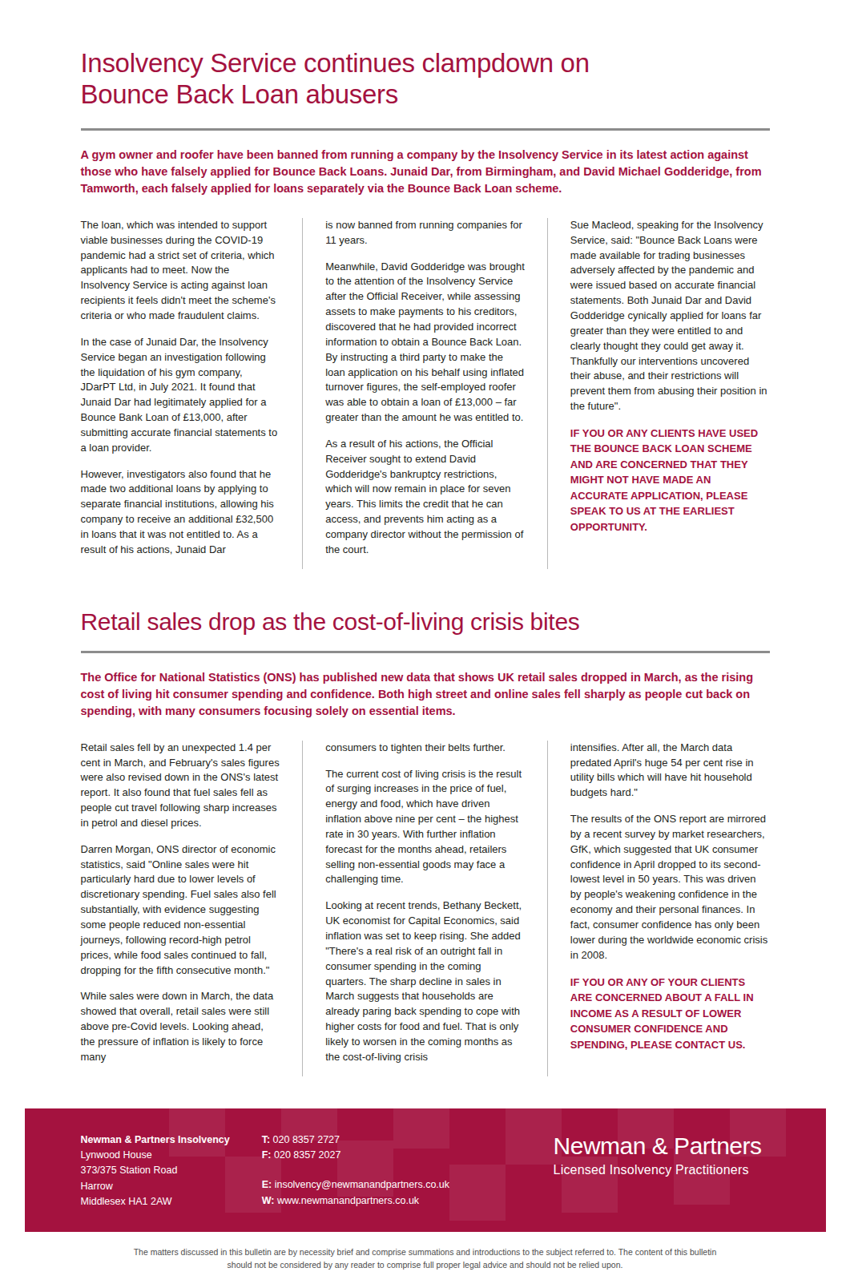Insolvency Service continues clampdown on
Bounce Back Loan abusers
A gym owner and roofer have been banned from running a company by the Insolvency Service in its latest action against those who have falsely applied for Bounce Back Loans. Junaid Dar, from Birmingham, and David Michael Godderidge, from Tamworth, each falsely applied for loans separately via the Bounce Back Loan scheme.
The loan, which was intended to support viable businesses during the COVID-19 pandemic had a strict set of criteria, which applicants had to meet. Now the Insolvency Service is acting against loan recipients it feels didn't meet the scheme's criteria or who made fraudulent claims.
In the case of Junaid Dar, the Insolvency Service began an investigation following the liquidation of his gym company, JDarPT Ltd, in July 2021. It found that Junaid Dar had legitimately applied for a Bounce Bank Loan of £13,000, after submitting accurate financial statements to a loan provider.
However, investigators also found that he made two additional loans by applying to separate financial institutions, allowing his company to receive an additional £32,500 in loans that it was not entitled to. As a result of his actions, Junaid Dar
is now banned from running companies for 11 years.
Meanwhile, David Godderidge was brought to the attention of the Insolvency Service after the Official Receiver, while assessing assets to make payments to his creditors, discovered that he had provided incorrect information to obtain a Bounce Back Loan. By instructing a third party to make the loan application on his behalf using inflated turnover figures, the self-employed roofer was able to obtain a loan of £13,000 – far greater than the amount he was entitled to.
As a result of his actions, the Official Receiver sought to extend David Godderidge's bankruptcy restrictions, which will now remain in place for seven years. This limits the credit that he can access, and prevents him acting as a company director without the permission of the court.
Sue Macleod, speaking for the Insolvency Service, said: "Bounce Back Loans were made available for trading businesses adversely affected by the pandemic and were issued based on accurate financial statements. Both Junaid Dar and David Godderidge cynically applied for loans far greater than they were entitled to and clearly thought they could get away it. Thankfully our interventions uncovered their abuse, and their restrictions will prevent them from abusing their position in the future".
If you or any clients have used the Bounce Back Loan scheme and are concerned that they might not have made an accurate application, please speak to us at the earliest opportunity.
Retail sales drop as the cost-of-living crisis bites
The Office for National Statistics (ONS) has published new data that shows UK retail sales dropped in March, as the rising cost of living hit consumer spending and confidence. Both high street and online sales fell sharply as people cut back on spending, with many consumers focusing solely on essential items.
Retail sales fell by an unexpected 1.4 per cent in March, and February's sales figures were also revised down in the ONS's latest report. It also found that fuel sales fell as people cut travel following sharp increases in petrol and diesel prices.
Darren Morgan, ONS director of economic statistics, said "Online sales were hit particularly hard due to lower levels of discretionary spending. Fuel sales also fell substantially, with evidence suggesting some people reduced non-essential journeys, following record-high petrol prices, while food sales continued to fall, dropping for the fifth consecutive month."
While sales were down in March, the data showed that overall, retail sales were still above pre-Covid levels. Looking ahead, the pressure of inflation is likely to force many
consumers to tighten their belts further.
The current cost of living crisis is the result of surging increases in the price of fuel, energy and food, which have driven inflation above nine per cent – the highest rate in 30 years. With further inflation forecast for the months ahead, retailers selling non-essential goods may face a challenging time.
Looking at recent trends, Bethany Beckett, UK economist for Capital Economics, said inflation was set to keep rising. She added "There's a real risk of an outright fall in consumer spending in the coming quarters. The sharp decline in sales in March suggests that households are already paring back spending to cope with higher costs for food and fuel. That is only likely to worsen in the coming months as the cost-of-living crisis
intensifies. After all, the March data predated April's huge 54 per cent rise in utility bills which will have hit household budgets hard."
The results of the ONS report are mirrored by a recent survey by market researchers, GfK, which suggested that UK consumer confidence in April dropped to its second-lowest level in 50 years. This was driven by people's weakening confidence in the economy and their personal finances. In fact, consumer confidence has only been lower during the worldwide economic crisis in 2008.
If you or any of your clients are concerned about a fall in income as a result of lower consumer confidence and spending, please contact us.
Newman & Partners Insolvency
Lynwood House
373/375 Station Road
Harrow
Middlesex HA1 2AW
T: 020 8357 2727
F: 020 8357 2027
E: insolvency@newmanandpartners.co.uk
W: www.newmanandpartners.co.uk
Newman & Partners
Licensed Insolvency Practitioners
The matters discussed in this bulletin are by necessity brief and comprise summations and introductions to the subject referred to. The content of this bulletin should not be considered by any reader to comprise full proper legal advice and should not be relied upon.